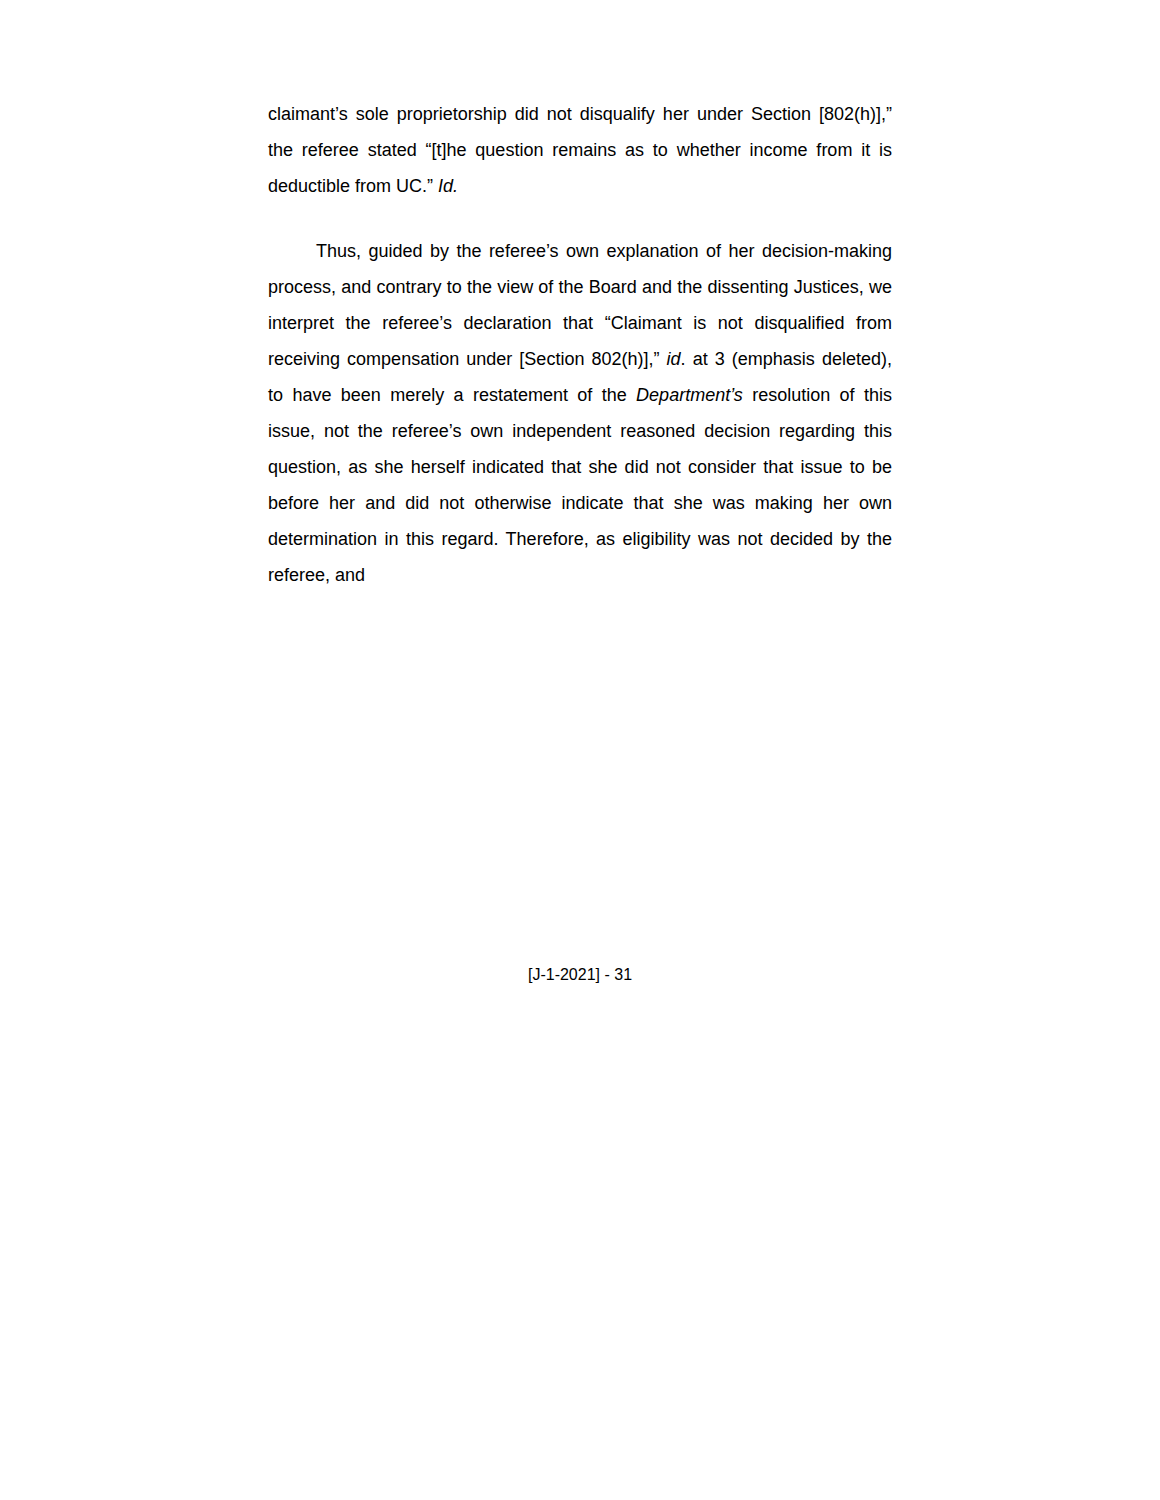claimant’s sole proprietorship did not disqualify her under Section [802(h)],” the referee stated “[t]he question remains as to whether income from it is deductible from UC.” Id.
Thus, guided by the referee’s own explanation of her decision-making process, and contrary to the view of the Board and the dissenting Justices, we interpret the referee’s declaration that “Claimant is not disqualified from receiving compensation under [Section 802(h)],” id. at 3 (emphasis deleted), to have been merely a restatement of the Department’s resolution of this issue, not the referee’s own independent reasoned decision regarding this question, as she herself indicated that she did not consider that issue to be before her and did not otherwise indicate that she was making her own determination in this regard. Therefore, as eligibility was not decided by the referee, and
[J-1-2021] - 31